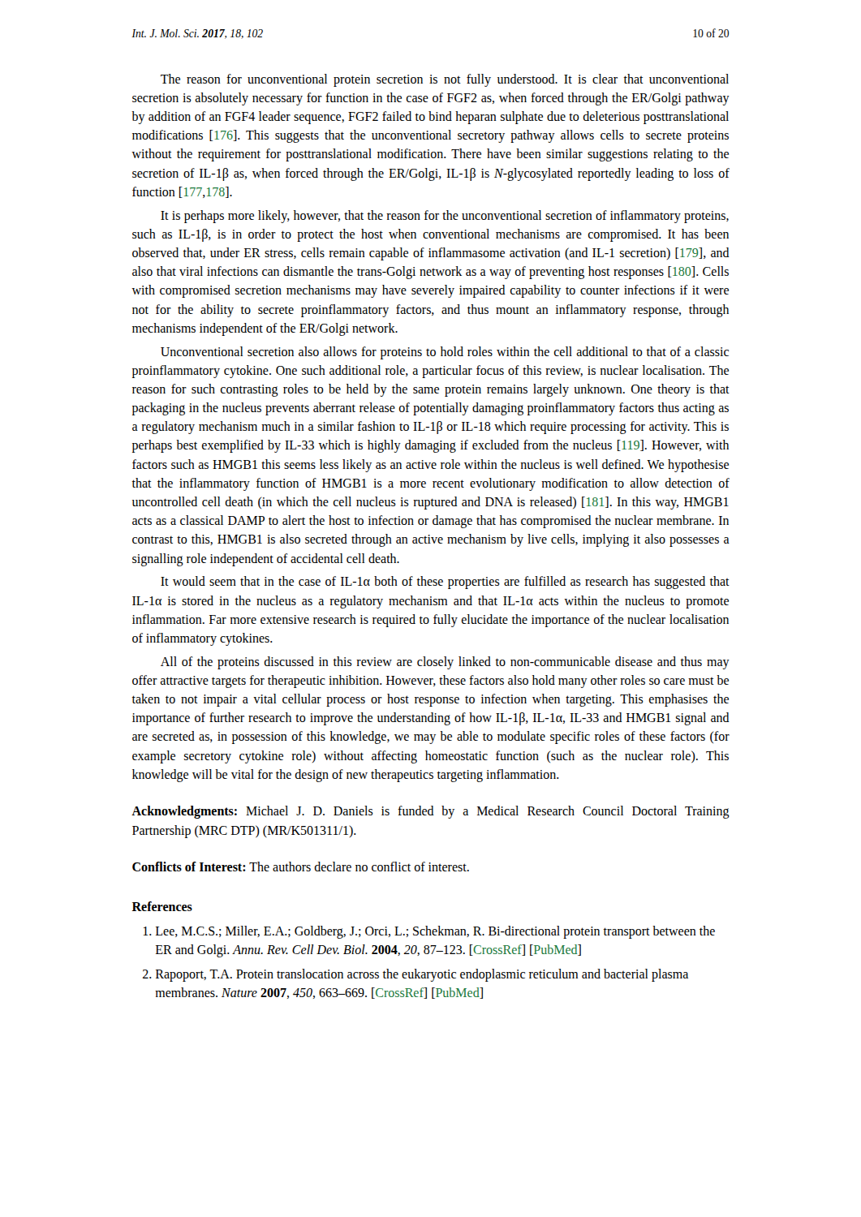Int. J. Mol. Sci. 2017, 18, 102 10 of 20
The reason for unconventional protein secretion is not fully understood. It is clear that unconventional secretion is absolutely necessary for function in the case of FGF2 as, when forced through the ER/Golgi pathway by addition of an FGF4 leader sequence, FGF2 failed to bind heparan sulphate due to deleterious posttranslational modifications [176]. This suggests that the unconventional secretory pathway allows cells to secrete proteins without the requirement for posttranslational modification. There have been similar suggestions relating to the secretion of IL-1β as, when forced through the ER/Golgi, IL-1β is N-glycosylated reportedly leading to loss of function [177,178].
It is perhaps more likely, however, that the reason for the unconventional secretion of inflammatory proteins, such as IL-1β, is in order to protect the host when conventional mechanisms are compromised. It has been observed that, under ER stress, cells remain capable of inflammasome activation (and IL-1 secretion) [179], and also that viral infections can dismantle the trans-Golgi network as a way of preventing host responses [180]. Cells with compromised secretion mechanisms may have severely impaired capability to counter infections if it were not for the ability to secrete proinflammatory factors, and thus mount an inflammatory response, through mechanisms independent of the ER/Golgi network.
Unconventional secretion also allows for proteins to hold roles within the cell additional to that of a classic proinflammatory cytokine. One such additional role, a particular focus of this review, is nuclear localisation. The reason for such contrasting roles to be held by the same protein remains largely unknown. One theory is that packaging in the nucleus prevents aberrant release of potentially damaging proinflammatory factors thus acting as a regulatory mechanism much in a similar fashion to IL-1β or IL-18 which require processing for activity. This is perhaps best exemplified by IL-33 which is highly damaging if excluded from the nucleus [119]. However, with factors such as HMGB1 this seems less likely as an active role within the nucleus is well defined. We hypothesise that the inflammatory function of HMGB1 is a more recent evolutionary modification to allow detection of uncontrolled cell death (in which the cell nucleus is ruptured and DNA is released) [181]. In this way, HMGB1 acts as a classical DAMP to alert the host to infection or damage that has compromised the nuclear membrane. In contrast to this, HMGB1 is also secreted through an active mechanism by live cells, implying it also possesses a signalling role independent of accidental cell death.
It would seem that in the case of IL-1α both of these properties are fulfilled as research has suggested that IL-1α is stored in the nucleus as a regulatory mechanism and that IL-1α acts within the nucleus to promote inflammation. Far more extensive research is required to fully elucidate the importance of the nuclear localisation of inflammatory cytokines.
All of the proteins discussed in this review are closely linked to non-communicable disease and thus may offer attractive targets for therapeutic inhibition. However, these factors also hold many other roles so care must be taken to not impair a vital cellular process or host response to infection when targeting. This emphasises the importance of further research to improve the understanding of how IL-1β, IL-1α, IL-33 and HMGB1 signal and are secreted as, in possession of this knowledge, we may be able to modulate specific roles of these factors (for example secretory cytokine role) without affecting homeostatic function (such as the nuclear role). This knowledge will be vital for the design of new therapeutics targeting inflammation.
Acknowledgments: Michael J. D. Daniels is funded by a Medical Research Council Doctoral Training Partnership (MRC DTP) (MR/K501311/1).
Conflicts of Interest: The authors declare no conflict of interest.
References
Lee, M.C.S.; Miller, E.A.; Goldberg, J.; Orci, L.; Schekman, R. Bi-directional protein transport between the ER and Golgi. Annu. Rev. Cell Dev. Biol. 2004, 20, 87–123. [CrossRef] [PubMed]
Rapoport, T.A. Protein translocation across the eukaryotic endoplasmic reticulum and bacterial plasma membranes. Nature 2007, 450, 663–669. [CrossRef] [PubMed]